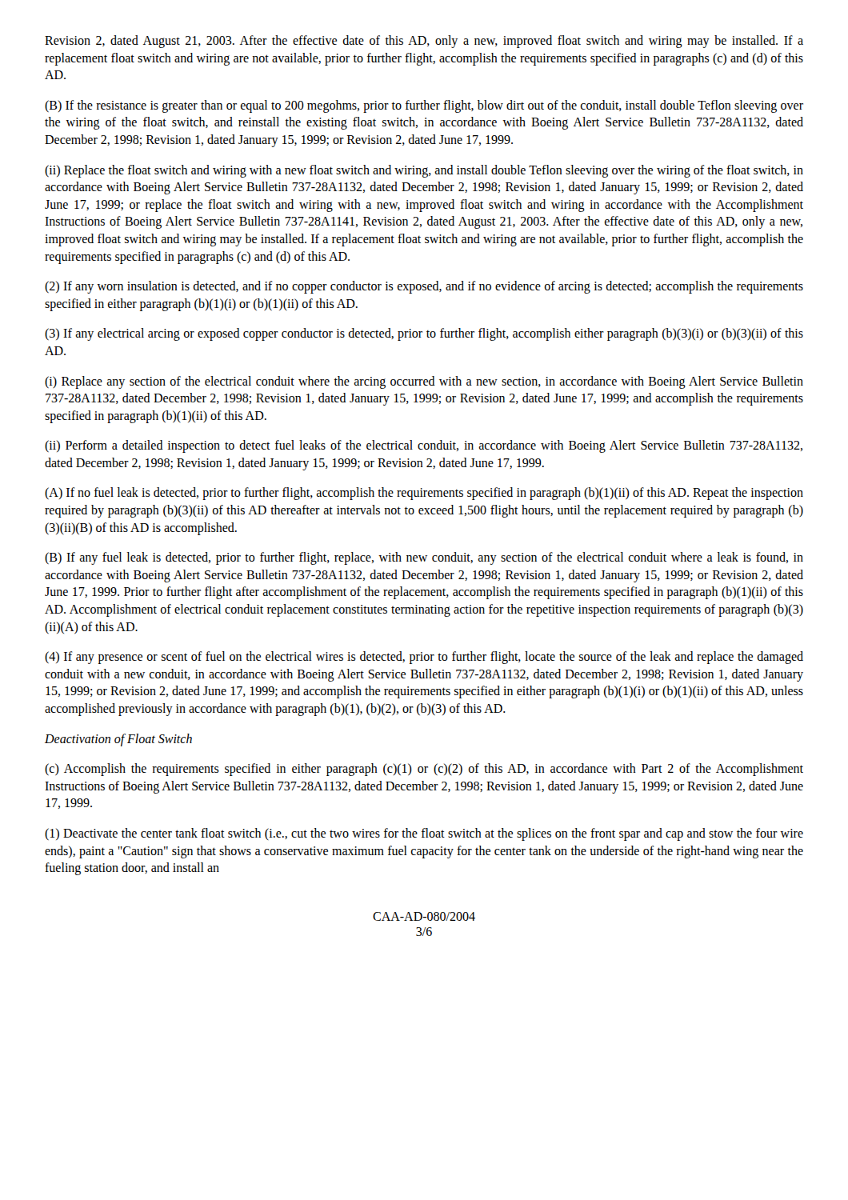Revision 2, dated August 21, 2003. After the effective date of this AD, only a new, improved float switch and wiring may be installed. If a replacement float switch and wiring are not available, prior to further flight, accomplish the requirements specified in paragraphs (c) and (d) of this AD.
(B) If the resistance is greater than or equal to 200 megohms, prior to further flight, blow dirt out of the conduit, install double Teflon sleeving over the wiring of the float switch, and reinstall the existing float switch, in accordance with Boeing Alert Service Bulletin 737-28A1132, dated December 2, 1998; Revision 1, dated January 15, 1999; or Revision 2, dated June 17, 1999.
(ii) Replace the float switch and wiring with a new float switch and wiring, and install double Teflon sleeving over the wiring of the float switch, in accordance with Boeing Alert Service Bulletin 737-28A1132, dated December 2, 1998; Revision 1, dated January 15, 1999; or Revision 2, dated June 17, 1999; or replace the float switch and wiring with a new, improved float switch and wiring in accordance with the Accomplishment Instructions of Boeing Alert Service Bulletin 737-28A1141, Revision 2, dated August 21, 2003. After the effective date of this AD, only a new, improved float switch and wiring may be installed. If a replacement float switch and wiring are not available, prior to further flight, accomplish the requirements specified in paragraphs (c) and (d) of this AD.
(2) If any worn insulation is detected, and if no copper conductor is exposed, and if no evidence of arcing is detected; accomplish the requirements specified in either paragraph (b)(1)(i) or (b)(1)(ii) of this AD.
(3) If any electrical arcing or exposed copper conductor is detected, prior to further flight, accomplish either paragraph (b)(3)(i) or (b)(3)(ii) of this AD.
(i) Replace any section of the electrical conduit where the arcing occurred with a new section, in accordance with Boeing Alert Service Bulletin 737-28A1132, dated December 2, 1998; Revision 1, dated January 15, 1999; or Revision 2, dated June 17, 1999; and accomplish the requirements specified in paragraph (b)(1)(ii) of this AD.
(ii) Perform a detailed inspection to detect fuel leaks of the electrical conduit, in accordance with Boeing Alert Service Bulletin 737-28A1132, dated December 2, 1998; Revision 1, dated January 15, 1999; or Revision 2, dated June 17, 1999.
(A) If no fuel leak is detected, prior to further flight, accomplish the requirements specified in paragraph (b)(1)(ii) of this AD. Repeat the inspection required by paragraph (b)(3)(ii) of this AD thereafter at intervals not to exceed 1,500 flight hours, until the replacement required by paragraph (b)(3)(ii)(B) of this AD is accomplished.
(B) If any fuel leak is detected, prior to further flight, replace, with new conduit, any section of the electrical conduit where a leak is found, in accordance with Boeing Alert Service Bulletin 737-28A1132, dated December 2, 1998; Revision 1, dated January 15, 1999; or Revision 2, dated June 17, 1999. Prior to further flight after accomplishment of the replacement, accomplish the requirements specified in paragraph (b)(1)(ii) of this AD. Accomplishment of electrical conduit replacement constitutes terminating action for the repetitive inspection requirements of paragraph (b)(3)(ii)(A) of this AD.
(4) If any presence or scent of fuel on the electrical wires is detected, prior to further flight, locate the source of the leak and replace the damaged conduit with a new conduit, in accordance with Boeing Alert Service Bulletin 737-28A1132, dated December 2, 1998; Revision 1, dated January 15, 1999; or Revision 2, dated June 17, 1999; and accomplish the requirements specified in either paragraph (b)(1)(i) or (b)(1)(ii) of this AD, unless accomplished previously in accordance with paragraph (b)(1), (b)(2), or (b)(3) of this AD.
Deactivation of Float Switch
(c) Accomplish the requirements specified in either paragraph (c)(1) or (c)(2) of this AD, in accordance with Part 2 of the Accomplishment Instructions of Boeing Alert Service Bulletin 737-28A1132, dated December 2, 1998; Revision 1, dated January 15, 1999; or Revision 2, dated June 17, 1999.
(1) Deactivate the center tank float switch (i.e., cut the two wires for the float switch at the splices on the front spar and cap and stow the four wire ends), paint a "Caution" sign that shows a conservative maximum fuel capacity for the center tank on the underside of the right-hand wing near the fueling station door, and install an
CAA-AD-080/2004
3/6